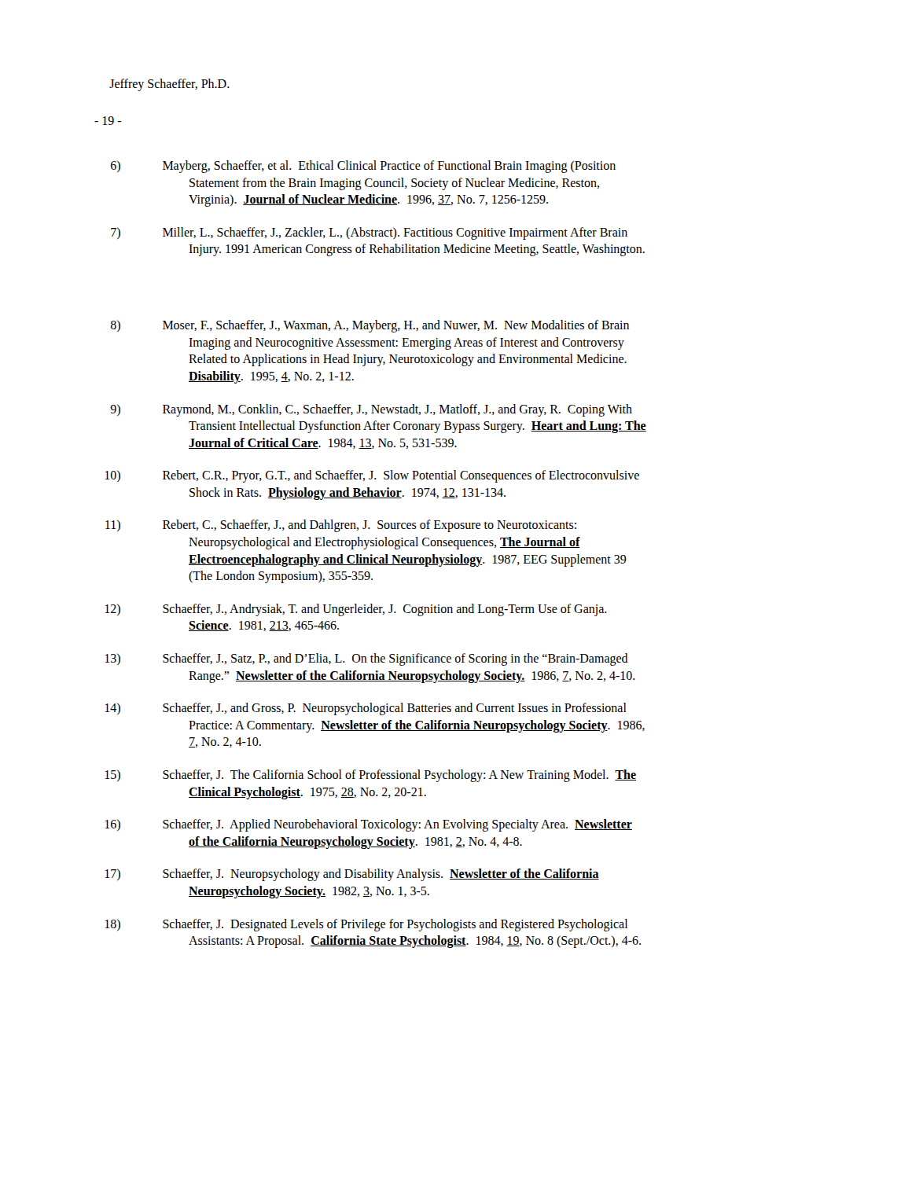Jeffrey Schaeffer, Ph.D.
- 19 -
6) Mayberg, Schaeffer, et al. Ethical Clinical Practice of Functional Brain Imaging (Position Statement from the Brain Imaging Council, Society of Nuclear Medicine, Reston, Virginia). Journal of Nuclear Medicine. 1996, 37, No. 7, 1256-1259.
7) Miller, L., Schaeffer, J., Zackler, L., (Abstract). Factitious Cognitive Impairment After Brain Injury. 1991 American Congress of Rehabilitation Medicine Meeting, Seattle, Washington.
8) Moser, F., Schaeffer, J., Waxman, A., Mayberg, H., and Nuwer, M. New Modalities of Brain Imaging and Neurocognitive Assessment: Emerging Areas of Interest and Controversy Related to Applications in Head Injury, Neurotoxicology and Environmental Medicine. Disability. 1995, 4, No. 2, 1-12.
9) Raymond, M., Conklin, C., Schaeffer, J., Newstadt, J., Matloff, J., and Gray, R. Coping With Transient Intellectual Dysfunction After Coronary Bypass Surgery. Heart and Lung: The Journal of Critical Care. 1984, 13, No. 5, 531-539.
10) Rebert, C.R., Pryor, G.T., and Schaeffer, J. Slow Potential Consequences of Electroconvulsive Shock in Rats. Physiology and Behavior. 1974, 12, 131-134.
11) Rebert, C., Schaeffer, J., and Dahlgren, J. Sources of Exposure to Neurotoxicants: Neuropsychological and Electrophysiological Consequences, The Journal of Electroencephalography and Clinical Neurophysiology. 1987, EEG Supplement 39 (The London Symposium), 355-359.
12) Schaeffer, J., Andrysiak, T. and Ungerleider, J. Cognition and Long-Term Use of Ganja. Science. 1981, 213, 465-466.
13) Schaeffer, J., Satz, P., and D’Elia, L. On the Significance of Scoring in the “Brain-Damaged Range.” Newsletter of the California Neuropsychology Society. 1986, 7, No. 2, 4-10.
14) Schaeffer, J., and Gross, P. Neuropsychological Batteries and Current Issues in Professional Practice: A Commentary. Newsletter of the California Neuropsychology Society. 1986, 7, No. 2, 4-10.
15) Schaeffer, J. The California School of Professional Psychology: A New Training Model. The Clinical Psychologist. 1975, 28, No. 2, 20-21.
16) Schaeffer, J. Applied Neurobehavioral Toxicology: An Evolving Specialty Area. Newsletter of the California Neuropsychology Society. 1981, 2, No. 4, 4-8.
17) Schaeffer, J. Neuropsychology and Disability Analysis. Newsletter of the California Neuropsychology Society. 1982, 3, No. 1, 3-5.
18) Schaeffer, J. Designated Levels of Privilege for Psychologists and Registered Psychological Assistants: A Proposal. California State Psychologist. 1984, 19, No. 8 (Sept./Oct.), 4-6.